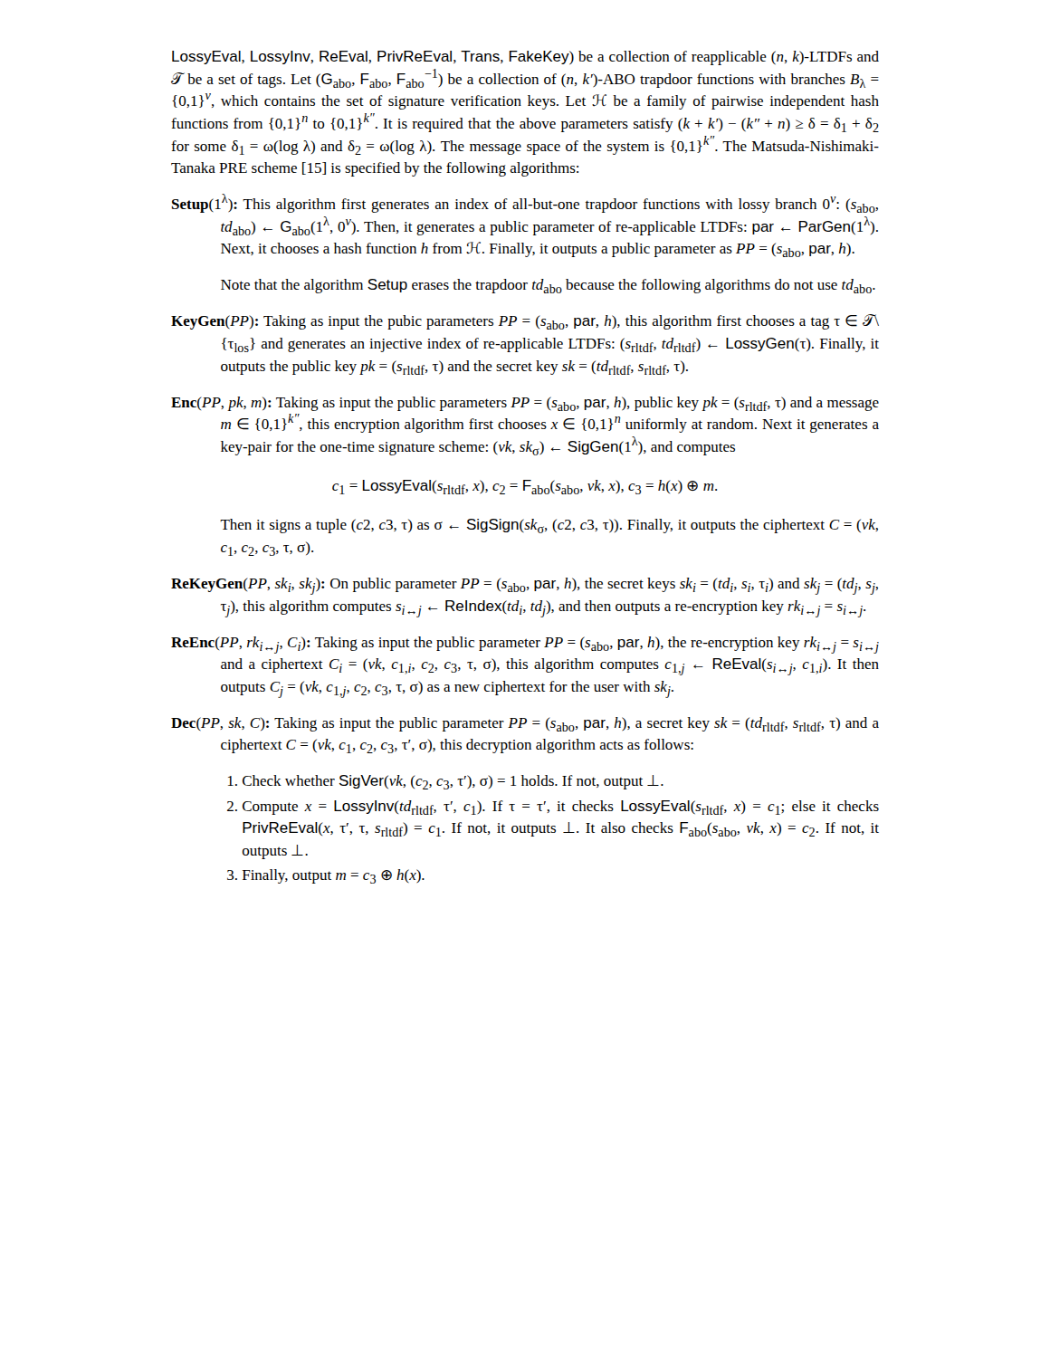LossyEval, LossyInv, ReEval, PrivReEval, Trans, FakeKey) be a collection of reapplicable (n, k)-LTDFs and 𝒯 be a set of tags. Let (Gabo, Fabo, Fabo−1) be a collection of (n, k′)-ABO trapdoor functions with branches Bλ = {0,1}v, which contains the set of signature verification keys. Let ℋ be a family of pairwise independent hash functions from {0,1}n to {0,1}k″. It is required that the above parameters satisfy (k + k′) − (k″ + n) ≥ δ = δ1 + δ2 for some δ1 = ω(log λ) and δ2 = ω(log λ). The message space of the system is {0,1}k″. The Matsuda-Nishimaki-Tanaka PRE scheme [15] is specified by the following algorithms:
Setup(1λ): This algorithm first generates an index of all-but-one trapdoor functions with lossy branch 0v: (sabo, tdabo) ← Gabo(1λ, 0v). Then, it generates a public parameter of re-applicable LTDFs: par ← ParGen(1λ). Next, it chooses a hash function h from ℋ. Finally, it outputs a public parameter as PP = (sabo, par, h).
Note that the algorithm Setup erases the trapdoor tdabo because the following algorithms do not use tdabo.
KeyGen(PP): Taking as input the pubic parameters PP = (sabo, par, h), this algorithm first chooses a tag τ ∈ 𝒯\{τlos} and generates an injective index of re-applicable LTDFs: (srltdf, tdrltdf) ← LossyGen(τ). Finally, it outputs the public key pk = (srltdf, τ) and the secret key sk = (tdrltdf, srltdf, τ).
Enc(PP, pk, m): Taking as input the public parameters PP = (sabo, par, h), public key pk = (srltdf, τ) and a message m ∈ {0,1}k″, this encryption algorithm first chooses x ∈ {0,1}n uniformly at random. Next it generates a key-pair for the one-time signature scheme: (vk, skσ) ← SigGen(1λ), and computes
c1 = LossyEval(srltdf, x), c2 = Fabo(sabo, vk, x), c3 = h(x) ⊕ m.
Then it signs a tuple (c2, c3, τ) as σ ← SigSign(skσ, (c2, c3, τ)). Finally, it outputs the ciphertext C = (vk, c1, c2, c3, τ, σ).
ReKeyGen(PP, ski, skj): On public parameter PP = (sabo, par, h), the secret keys ski = (tdi, si, τi) and skj = (tdj, sj, τj), this algorithm computes si↔j ← ReIndex(tdi, tdj), and then outputs a re-encryption key rki↔j = si↔j.
ReEnc(PP, rki↔j, Ci): Taking as input the public parameter PP = (sabo, par, h), the re-encryption key rki↔j = si↔j and a ciphertext Ci = (vk, c1,i, c2, c3, τ, σ), this algorithm computes c1,j ← ReEval(si↔j, c1,i). It then outputs Cj = (vk, c1,j, c2, c3, τ, σ) as a new ciphertext for the user with skj.
Dec(PP, sk, C): Taking as input the public parameter PP = (sabo, par, h), a secret key sk = (tdrltdf, srltdf, τ) and a ciphertext C = (vk, c1, c2, c3, τ′, σ), this decryption algorithm acts as follows:
Check whether SigVer(vk, (c2, c3, τ′), σ) = 1 holds. If not, output ⊥.
Compute x = LossyInv(tdrltdf, τ′, c1). If τ = τ′, it checks LossyEval(srltdf, x) = c1; else it checks PrivReEval(x, τ′, τ, srltdf) = c1. If not, it outputs ⊥. It also checks Fabo(sabo, vk, x) = c2. If not, it outputs ⊥.
Finally, output m = c3 ⊕ h(x).